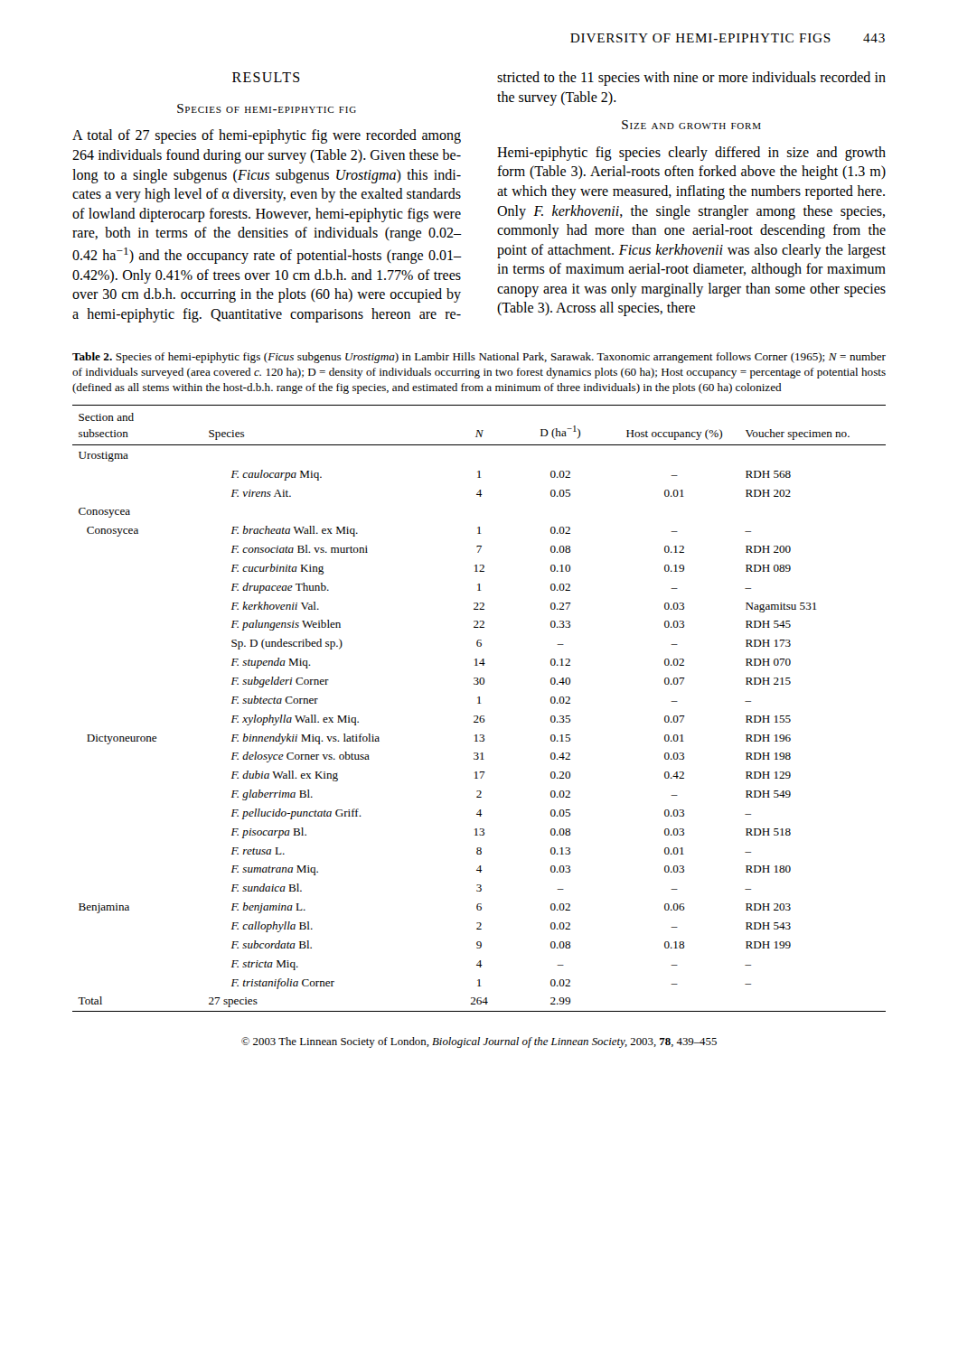DIVERSITY OF HEMI-EPIPHYTIC FIGS 443
RESULTS
Species of hemi-epiphytic fig
A total of 27 species of hemi-epiphytic fig were recorded among 264 individuals found during our survey (Table 2). Given these belong to a single subgenus (Ficus subgenus Urostigma) this indicates a very high level of α diversity, even by the exalted standards of lowland dipterocarp forests. However, hemi-epiphytic figs were rare, both in terms of the densities of individuals (range 0.02–0.42 ha−1) and the occupancy rate of potential-hosts (range 0.01–0.42%). Only 0.41% of trees over 10 cm d.b.h. and 1.77% of trees over 30 cm d.b.h. occurring in the plots (60 ha) were occupied by a hemi-epiphytic fig. Quantitative comparisons hereon are restricted to the 11 species with nine or more individuals recorded in the survey (Table 2).
Size and growth form
Hemi-epiphytic fig species clearly differed in size and growth form (Table 3). Aerial-roots often forked above the height (1.3 m) at which they were measured, inflating the numbers reported here. Only F. kerkhovenii, the single strangler among these species, commonly had more than one aerial-root descending from the point of attachment. Ficus kerkhovenii was also clearly the largest in terms of maximum aerial-root diameter, although for maximum canopy area it was only marginally larger than some other species (Table 3). Across all species, there
Table 2. Species of hemi-epiphytic figs (Ficus subgenus Urostigma) in Lambir Hills National Park, Sarawak. Taxonomic arrangement follows Corner (1965); N = number of individuals surveyed (area covered c. 120 ha); D = density of individuals occurring in two forest dynamics plots (60 ha); Host occupancy = percentage of potential hosts (defined as all stems within the host-d.b.h. range of the fig species, and estimated from a minimum of three individuals) in the plots (60 ha) colonized
| Section and subsection | Species | N | D (ha −1 ) | Host occupancy (%) | Voucher specimen no. |
| --- | --- | --- | --- | --- | --- |
| Urostigma | | | | | |
| | F. caulocarpa Miq. | 1 | 0.02 | – | RDH 568 |
| | F. virens Ait. | 4 | 0.05 | 0.01 | RDH 202 |
| Conosycea | | | | | |
| Conosycea | F. bracheata Wall. ex Miq. | 1 | 0.02 | – | – |
| | F. consociata Bl. vs. murtoni | 7 | 0.08 | 0.12 | RDH 200 |
| | F. cucurbinita King | 12 | 0.10 | 0.19 | RDH 089 |
| | F. drupaceae Thunb. | 1 | 0.02 | – | – |
| | F. kerkhovenii Val. | 22 | 0.27 | 0.03 | Nagamitsu 531 |
| | F. palungensis Weiblen | 22 | 0.33 | 0.03 | RDH 545 |
| | Sp. D (undescribed sp.) | 6 | – | – | RDH 173 |
| | F. stupenda Miq. | 14 | 0.12 | 0.02 | RDH 070 |
| | F. subgelderi Corner | 30 | 0.40 | 0.07 | RDH 215 |
| | F. subtecta Corner | 1 | 0.02 | – | – |
| | F. xylophylla Wall. ex Miq. | 26 | 0.35 | 0.07 | RDH 155 |
| Dictyoneurone | F. binnendykii Miq. vs. latifolia | 13 | 0.15 | 0.01 | RDH 196 |
| | F. delosyce Corner vs. obtusa | 31 | 0.42 | 0.03 | RDH 198 |
| | F. dubia Wall. ex King | 17 | 0.20 | 0.42 | RDH 129 |
| | F. glaberrima Bl. | 2 | 0.02 | – | RDH 549 |
| | F. pellucido-punctata Griff. | 4 | 0.05 | 0.03 | – |
| | F. pisocarpa Bl. | 13 | 0.08 | 0.03 | RDH 518 |
| | F. retusa L. | 8 | 0.13 | 0.01 | – |
| | F. sumatrana Miq. | 4 | 0.03 | 0.03 | RDH 180 |
| | F. sundaica Bl. | 3 | – | – | – |
| Benjamina | F. benjamina L. | 6 | 0.02 | 0.06 | RDH 203 |
| | F. callophylla Bl. | 2 | 0.02 | – | RDH 543 |
| | F. subcordata Bl. | 9 | 0.08 | 0.18 | RDH 199 |
| | F. stricta Miq. | 4 | – | – | – |
| | F. tristanifolia Corner | 1 | 0.02 | – | – |
| Total | 27 species | 264 | 2.99 | | |
© 2003 The Linnean Society of London, Biological Journal of the Linnean Society, 2003, 78, 439–455